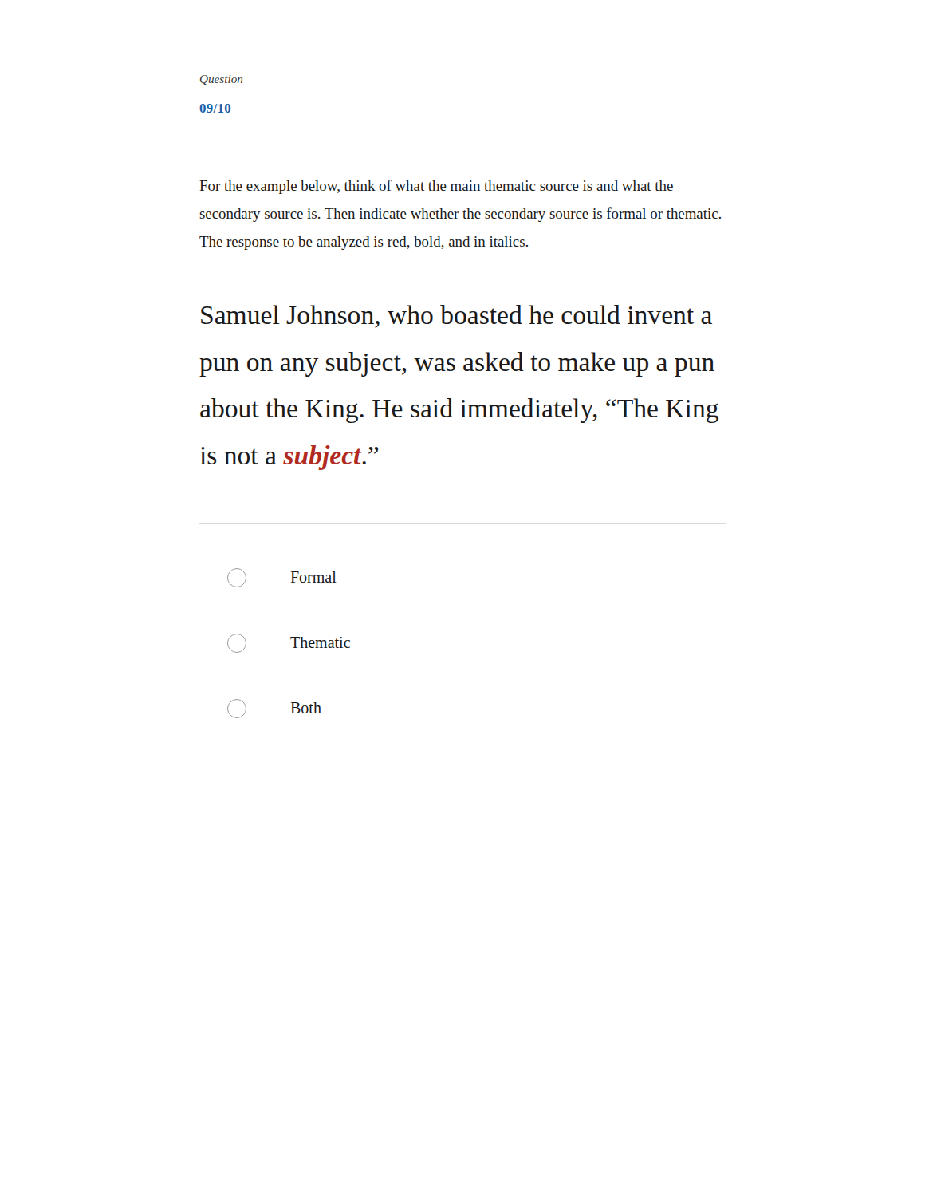Question
09/10
For the example below, think of what the main thematic source is and what the secondary source is. Then indicate whether the secondary source is formal or thematic. The response to be analyzed is red, bold, and in italics.
Samuel Johnson, who boasted he could invent a pun on any subject, was asked to make up a pun about the King. He said immediately, “The King is not a subject.”
Formal
Thematic
Both